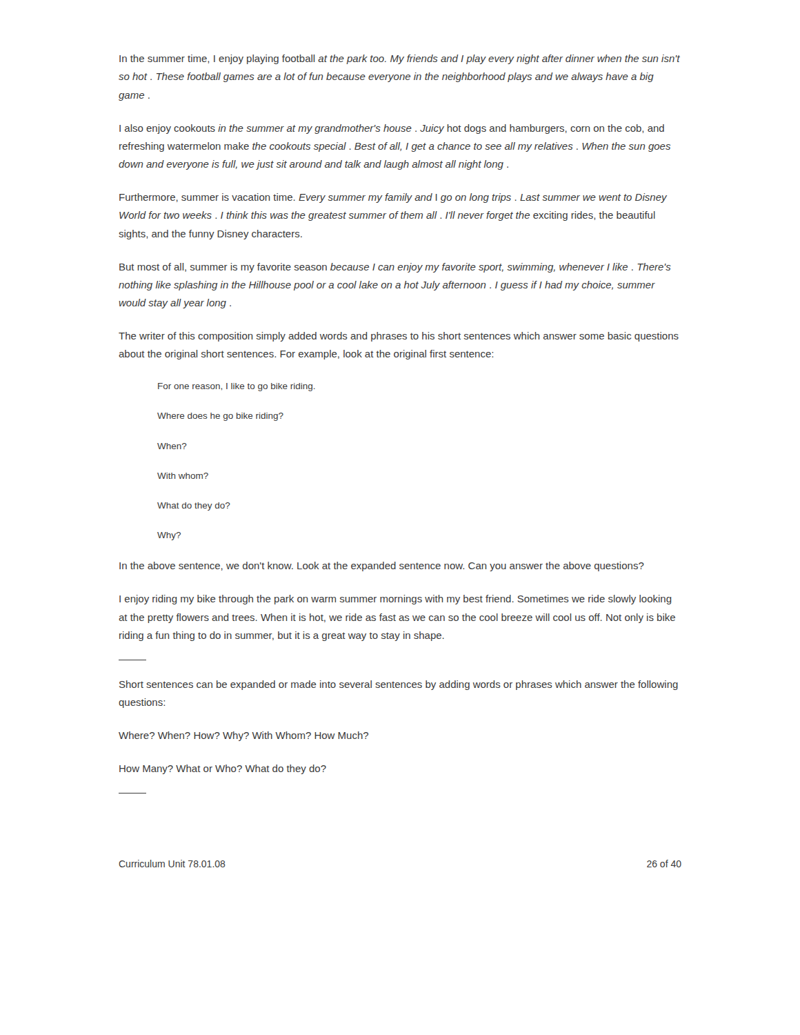In the summer time, I enjoy playing football at the park too. My friends and I play every night after dinner when the sun isn't so hot . These football games are a lot of fun because everyone in the neighborhood plays and we always have a big game .
I also enjoy cookouts in the summer at my grandmother's house . Juicy hot dogs and hamburgers, corn on the cob, and refreshing watermelon make the cookouts special . Best of all, I get a chance to see all my relatives . When the sun goes down and everyone is full, we just sit around and talk and laugh almost all night long .
Furthermore, summer is vacation time. Every summer my family and I go on long trips . Last summer we went to Disney World for two weeks . I think this was the greatest summer of them all . I'll never forget the exciting rides, the beautiful sights, and the funny Disney characters.
But most of all, summer is my favorite season because I can enjoy my favorite sport, swimming, whenever I like . There's nothing like splashing in the Hillhouse pool or a cool lake on a hot July afternoon . I guess if I had my choice, summer would stay all year long .
The writer of this composition simply added words and phrases to his short sentences which answer some basic questions about the original short sentences. For example, look at the original first sentence:
For one reason, I like to go bike riding.
Where does he go bike riding?
When?
With whom?
What do they do?
Why?
In the above sentence, we don't know. Look at the expanded sentence now. Can you answer the above questions?
I enjoy riding my bike through the park on warm summer mornings with my best friend. Sometimes we ride slowly looking at the pretty flowers and trees. When it is hot, we ride as fast as we can so the cool breeze will cool us off. Not only is bike riding a fun thing to do in summer, but it is a great way to stay in shape.
Short sentences can be expanded or made into several sentences by adding words or phrases which answer the following questions:
Where? When? How? Why? With Whom? How Much?
How Many? What or Who? What do they do?
Curriculum Unit 78.01.08 26 of 40